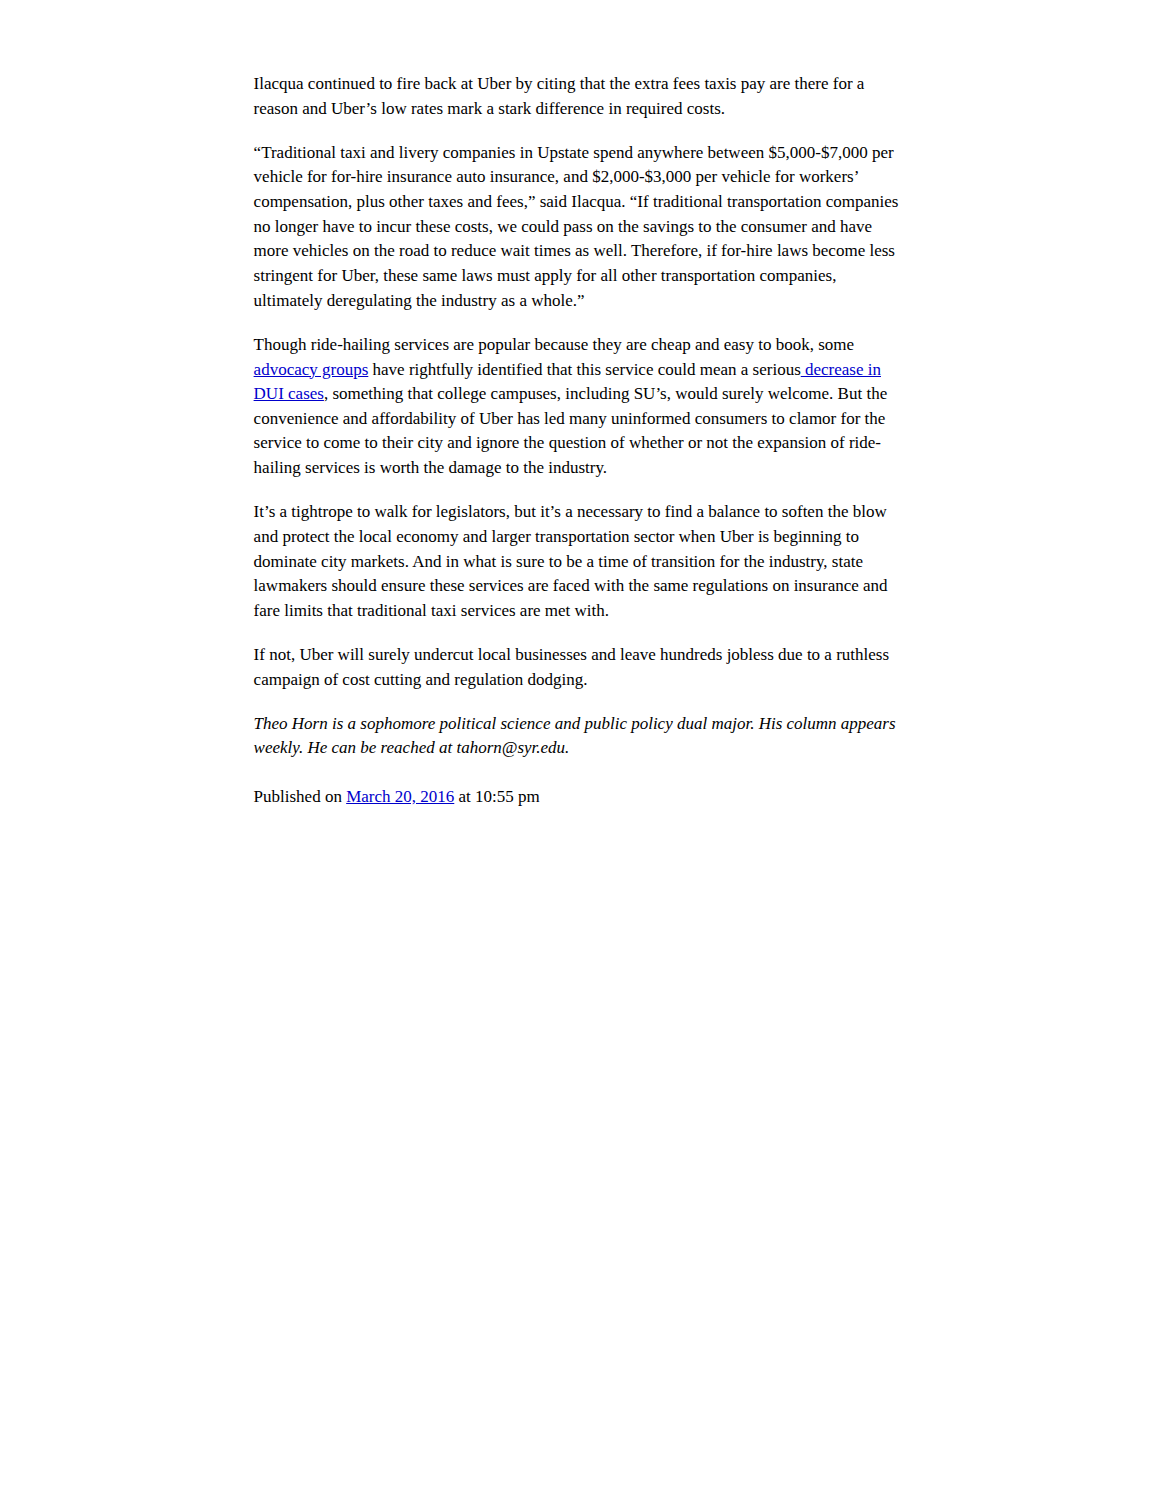Ilacqua continued to fire back at Uber by citing that the extra fees taxis pay are there for a reason and Uber’s low rates mark a stark difference in required costs.
“Traditional taxi and livery companies in Upstate spend anywhere between $5,000-$7,000 per vehicle for for-hire insurance auto insurance, and $2,000-$3,000 per vehicle for workers’ compensation, plus other taxes and fees,” said Ilacqua. “If traditional transportation companies no longer have to incur these costs, we could pass on the savings to the consumer and have more vehicles on the road to reduce wait times as well. Therefore, if for-hire laws become less stringent for Uber, these same laws must apply for all other transportation companies, ultimately deregulating the industry as a whole.”
Though ride-hailing services are popular because they are cheap and easy to book, some advocacy groups have rightfully identified that this service could mean a serious decrease in DUI cases, something that college campuses, including SU’s, would surely welcome. But the convenience and affordability of Uber has led many uninformed consumers to clamor for the service to come to their city and ignore the question of whether or not the expansion of ride-hailing services is worth the damage to the industry.
It’s a tightrope to walk for legislators, but it’s a necessary to find a balance to soften the blow and protect the local economy and larger transportation sector when Uber is beginning to dominate city markets. And in what is sure to be a time of transition for the industry, state lawmakers should ensure these services are faced with the same regulations on insurance and fare limits that traditional taxi services are met with.
If not, Uber will surely undercut local businesses and leave hundreds jobless due to a ruthless campaign of cost cutting and regulation dodging.
Theo Horn is a sophomore political science and public policy dual major. His column appears weekly. He can be reached at tahorn@syr.edu.
Published on March 20, 2016 at 10:55 pm